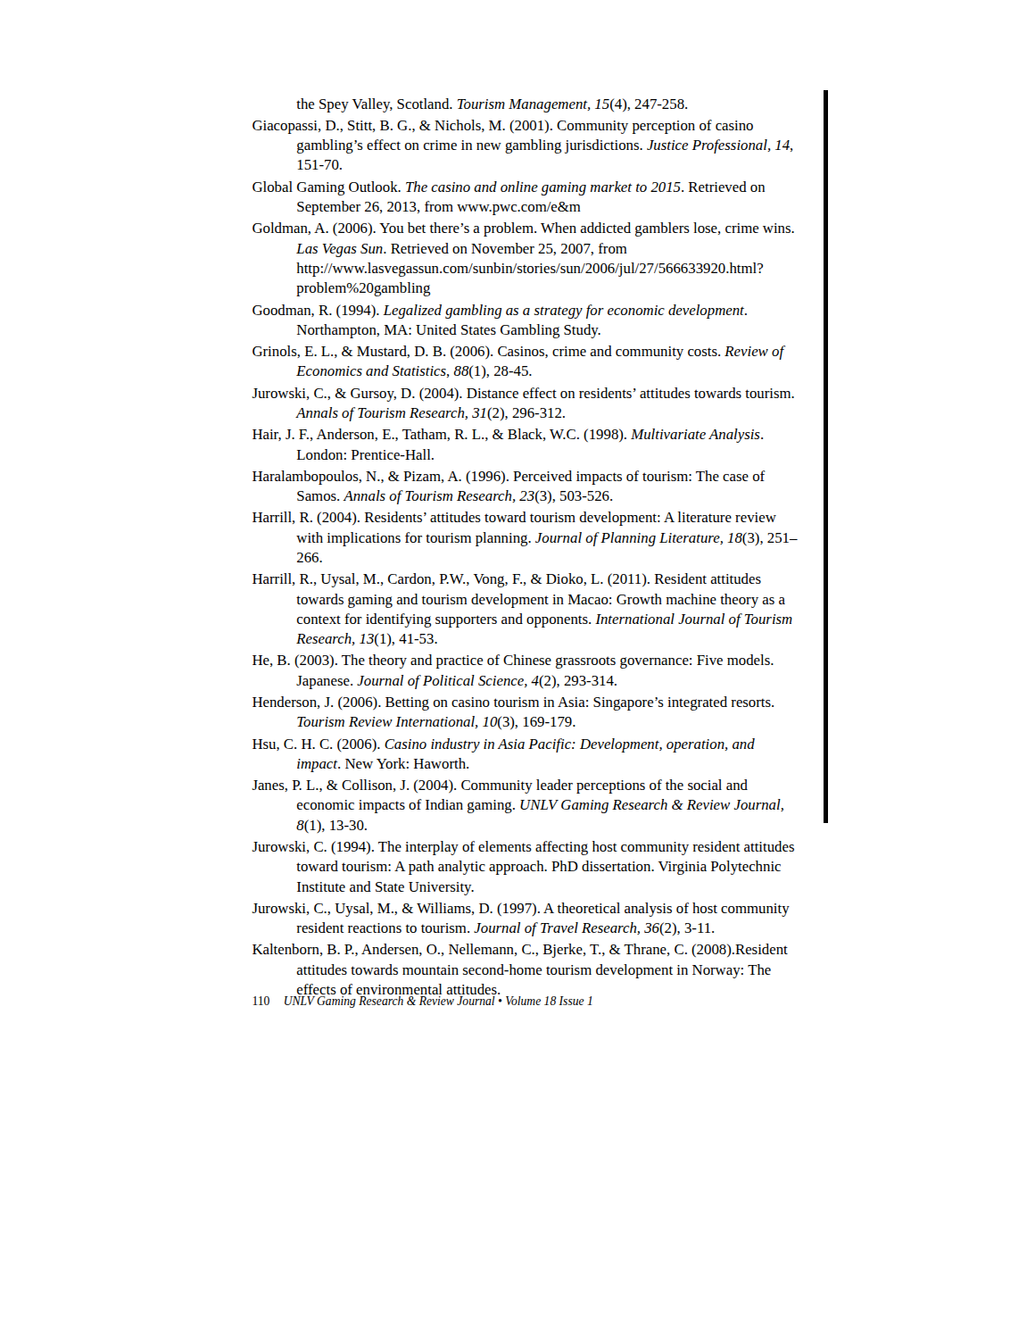the Spey Valley, Scotland. Tourism Management, 15(4), 247-258.
Giacopassi, D., Stitt, B. G., & Nichols, M. (2001). Community perception of casino gambling’s effect on crime in new gambling jurisdictions. Justice Professional, 14, 151-70.
Global Gaming Outlook. The casino and online gaming market to 2015. Retrieved on September 26, 2013, from www.pwc.com/e&m
Goldman, A. (2006). You bet there’s a problem. When addicted gamblers lose, crime wins. Las Vegas Sun. Retrieved on November 25, 2007, from http://www.lasvegassun.com/sunbin/stories/sun/2006/jul/27/566633920.html?problem%20gambling
Goodman, R. (1994). Legalized gambling as a strategy for economic development. Northampton, MA: United States Gambling Study.
Grinols, E. L., & Mustard, D. B. (2006). Casinos, crime and community costs. Review of Economics and Statistics, 88(1), 28-45.
Jurowski, C., & Gursoy, D. (2004). Distance effect on residents’ attitudes towards tourism. Annals of Tourism Research, 31(2), 296-312.
Hair, J. F., Anderson, E., Tatham, R. L., & Black, W.C. (1998). Multivariate Analysis. London: Prentice-Hall.
Haralambopoulos, N., & Pizam, A. (1996). Perceived impacts of tourism: The case of Samos. Annals of Tourism Research, 23(3), 503-526.
Harrill, R. (2004). Residents’ attitudes toward tourism development: A literature review with implications for tourism planning. Journal of Planning Literature, 18(3), 251–266.
Harrill, R., Uysal, M., Cardon, P.W., Vong, F., & Dioko, L. (2011). Resident attitudes towards gaming and tourism development in Macao: Growth machine theory as a context for identifying supporters and opponents. International Journal of Tourism Research, 13(1), 41-53.
He, B. (2003). The theory and practice of Chinese grassroots governance: Five models. Japanese. Journal of Political Science, 4(2), 293-314.
Henderson, J. (2006). Betting on casino tourism in Asia: Singapore’s integrated resorts. Tourism Review International, 10(3), 169-179.
Hsu, C. H. C. (2006). Casino industry in Asia Pacific: Development, operation, and impact. New York: Haworth.
Janes, P. L., & Collison, J. (2004). Community leader perceptions of the social and economic impacts of Indian gaming. UNLV Gaming Research & Review Journal, 8(1), 13-30.
Jurowski, C. (1994). The interplay of elements affecting host community resident attitudes toward tourism: A path analytic approach. PhD dissertation. Virginia Polytechnic Institute and State University.
Jurowski, C., Uysal, M., & Williams, D. (1997). A theoretical analysis of host community resident reactions to tourism. Journal of Travel Research, 36(2), 3-11.
Kaltenborn, B. P., Andersen, O., Nellemann, C., Bjerke, T., & Thrane, C. (2008).Resident attitudes towards mountain second-home tourism development in Norway: The effects of environmental attitudes.
110 UNLV Gaming Research & Review Journal • Volume 18 Issue 1